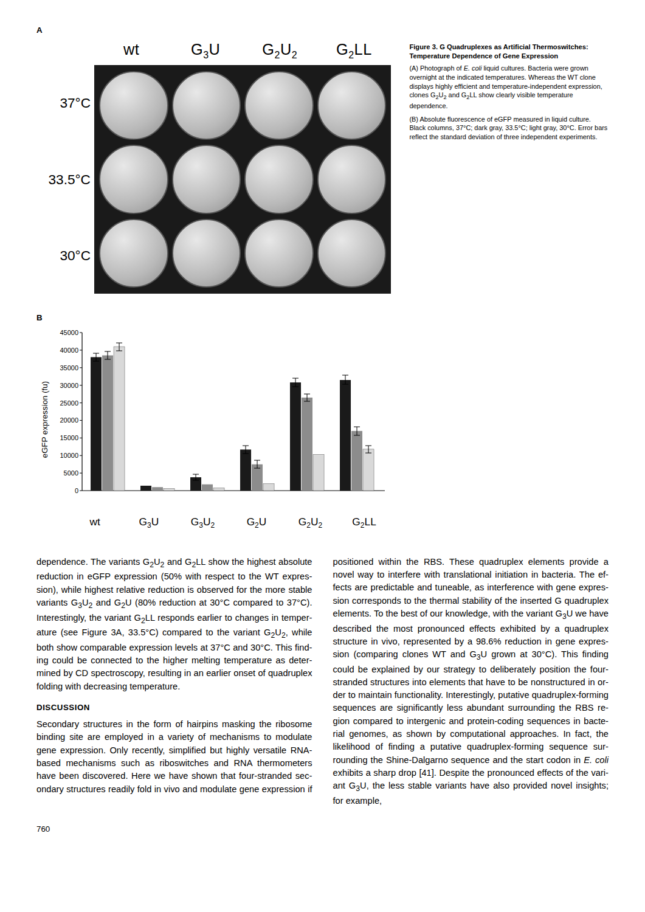A
wt G3U G2U2 G2LL
37°C
33.5°C
30°C
B
eGFP expression (fu)
0 5000 10000 15000 20000 25000 30000 35000 40000 45000 Group 1: wt (38000, 38500, 41000)
wt G3U G3U2 G2U G2U2 G2LL
Figure 3. G Quadruplexes as Artificial Thermoswitches: Temperature Dependence of Gene Expression
(A) Photograph of E. coli liquid cultures. Bacteria were grown overnight at the indicated temperatures. Whereas the WT clone displays highly efficient and temperature-independent expression, clones G2U2 and G2LL show clearly visible temperature dependence.
(B) Absolute fluorescence of eGFP measured in liquid culture. Black columns, 37°C; dark gray, 33.5°C; light gray, 30°C. Error bars reflect the standard deviation of three independent experiments.
dependence. The variants G2U2 and G2LL show the highest absolute reduction in eGFP expression (50% with respect to the WT expression), while highest relative reduction is observed for the more stable variants G3U2 and G2U (80% reduction at 30°C compared to 37°C). Interestingly, the variant G2LL responds earlier to changes in temperature (see Figure 3A, 33.5°C) compared to the variant G2U2, while both show comparable expression levels at 37°C and 30°C. This finding could be connected to the higher melting temperature as determined by CD spectroscopy, resulting in an earlier onset of quadruplex folding with decreasing temperature.
DISCUSSION
Secondary structures in the form of hairpins masking the ribosome binding site are employed in a variety of mechanisms to modulate gene expression. Only recently, simplified but highly versatile RNA-based mechanisms such as riboswitches and RNA thermometers have been discovered. Here we have shown that four-stranded secondary structures readily fold in vivo and modulate gene expression if positioned within the RBS. These quadruplex elements provide a novel way to interfere with translational initiation in bacteria. The effects are predictable and tuneable, as interference with gene expression corresponds to the thermal stability of the inserted G quadruplex elements. To the best of our knowledge, with the variant G3U we have described the most pronounced effects exhibited by a quadruplex structure in vivo, represented by a 98.6% reduction in gene expression (comparing clones WT and G3U grown at 30°C). This finding could be explained by our strategy to deliberately position the four-stranded structures into elements that have to be nonstructured in order to maintain functionality. Interestingly, putative quadruplex-forming sequences are significantly less abundant surrounding the RBS region compared to intergenic and protein-coding sequences in bacterial genomes, as shown by computational approaches. In fact, the likelihood of finding a putative quadruplex-forming sequence surrounding the Shine-Dalgarno sequence and the start codon in E. coli exhibits a sharp drop [41]. Despite the pronounced effects of the variant G3U, the less stable variants have also provided novel insights; for example,
760